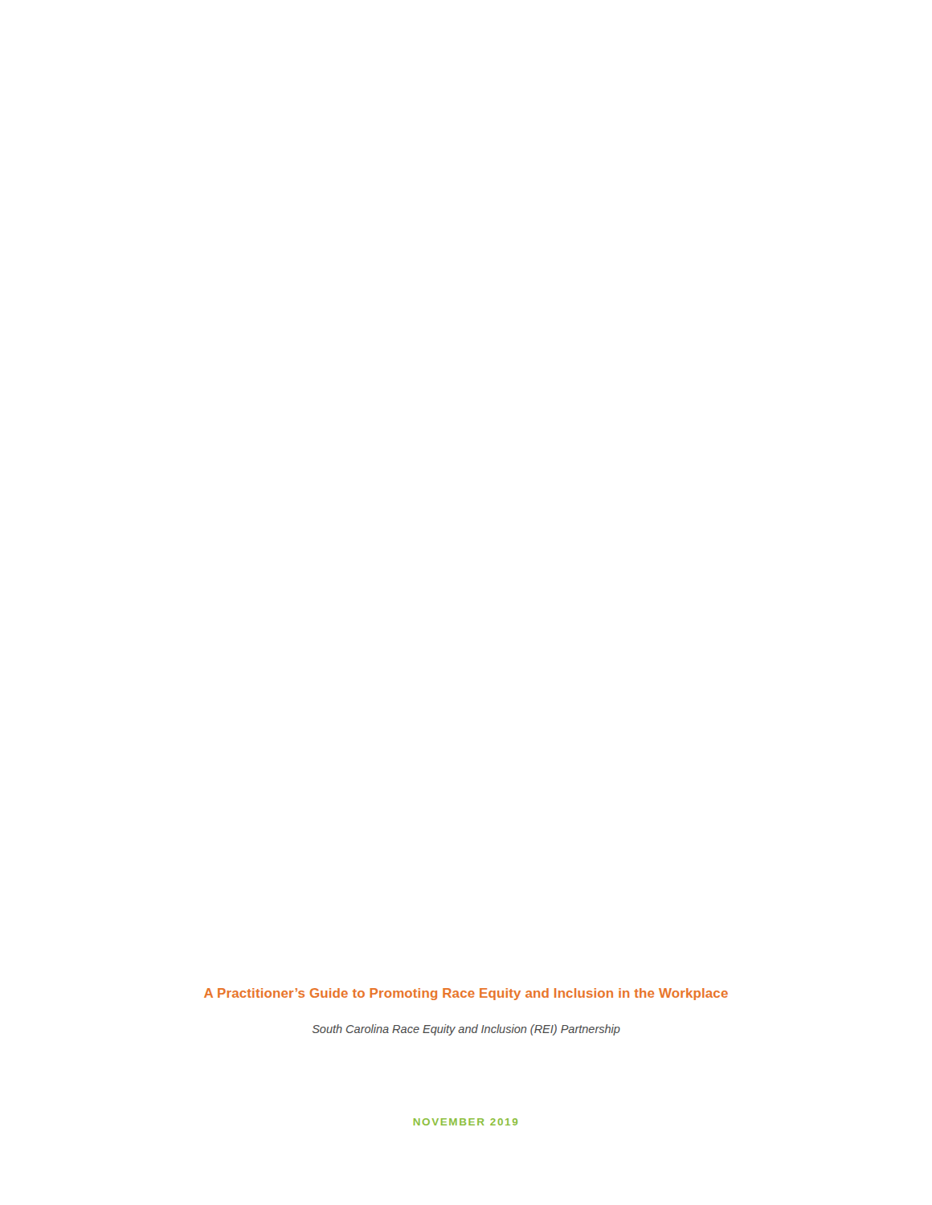A Practitioner’s Guide to Promoting Race Equity and Inclusion in the Workplace
South Carolina Race Equity and Inclusion (REI) Partnership
NOVEMBER 2019